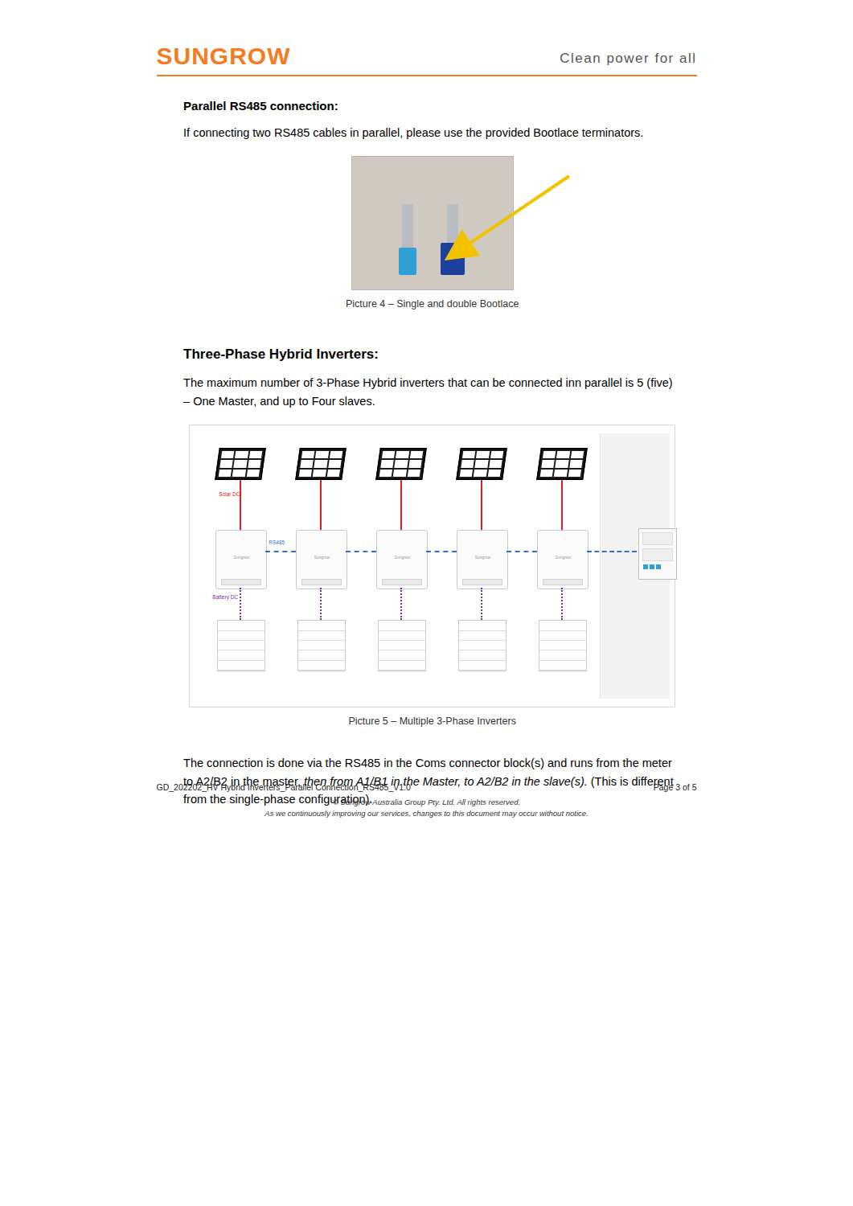SUNGROW
Clean power for all
Parallel RS485 connection:
If connecting two RS485 cables in parallel, please use the provided Bootlace terminators.
Picture 4 – Single and double Bootlace
Three-Phase Hybrid Inverters:
The maximum number of 3-Phase Hybrid inverters that can be connected inn parallel is 5 (five) – One Master, and up to Four slaves.
Solar DC
Sungrow
Sungrow
Sungrow
Sungrow
Sungrow
RS485
Battery DC
Picture 5 – Multiple 3-Phase Inverters
The connection is done via the RS485 in the Coms connector block(s) and runs from the meter to A2/B2 in the master, then from A1/B1 in the Master, to A2/B2 in the slave(s). (This is different from the single-phase configuration).
GD_202202_HV Hybrid Inverters_Parallel Connection_RS485_V1.0 Page 3 of 5
© Sungrow Australia Group Pty. Ltd. All rights reserved.
As we continuously improving our services, changes to this document may occur without notice.